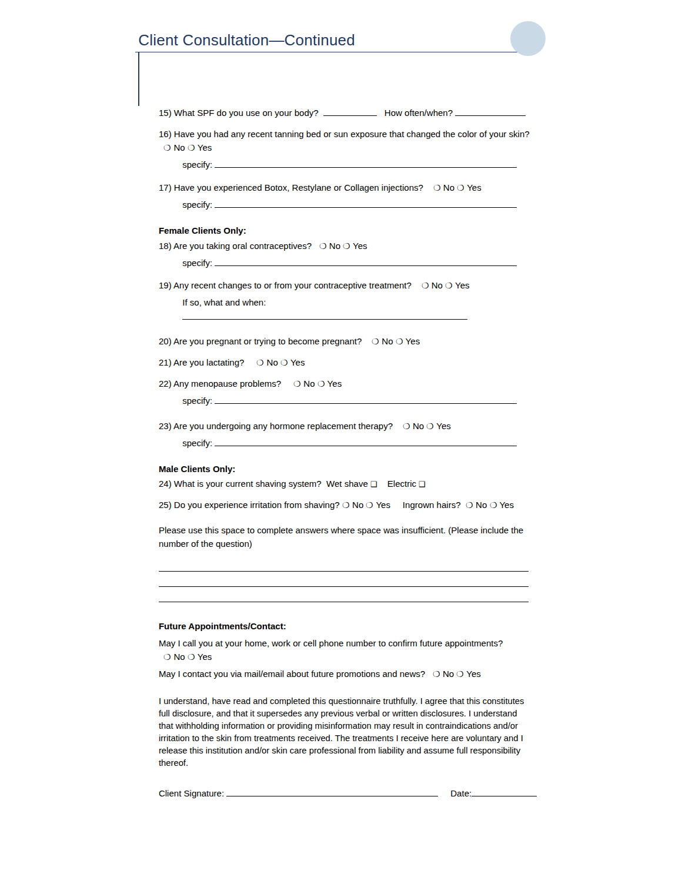Client Consultation—Continued
15) What SPF do you use on your body? How often/when?
16) Have you had any recent tanning bed or sun exposure that changed the color of your skin? ❍ No ❍ Yes
specify:
17) Have you experienced Botox, Restylane or Collagen injections? ❍ No ❍ Yes
specify:
Female Clients Only:
18) Are you taking oral contraceptives? ❍ No ❍ Yes
specify:
19) Any recent changes to or from your contraceptive treatment? ❍ No ❍ Yes
If so, what and when:
20) Are you pregnant or trying to become pregnant? ❍ No ❍ Yes
21) Are you lactating? ❍ No ❍ Yes
22) Any menopause problems? ❍ No ❍ Yes
specify:
23) Are you undergoing any hormone replacement therapy? ❍ No ❍ Yes
specify:
Male Clients Only:
24) What is your current shaving system? Wet shave ❑ Electric ❑
25) Do you experience irritation from shaving? ❍ No ❍ Yes Ingrown hairs? ❍ No ❍ Yes
Please use this space to complete answers where space was insufficient. (Please include the number of the question)
Future Appointments/Contact:
May I call you at your home, work or cell phone number to confirm future appointments? ❍ No ❍ Yes
May I contact you via mail/email about future promotions and news? ❍ No ❍ Yes
I understand, have read and completed this questionnaire truthfully. I agree that this constitutes full disclosure, and that it supersedes any previous verbal or written disclosures. I understand that withholding information or providing misinformation may result in contraindications and/or irritation to the skin from treatments received. The treatments I receive here are voluntary and I release this institution and/or skin care professional from liability and assume full responsibility thereof.
Client Signature: Date: